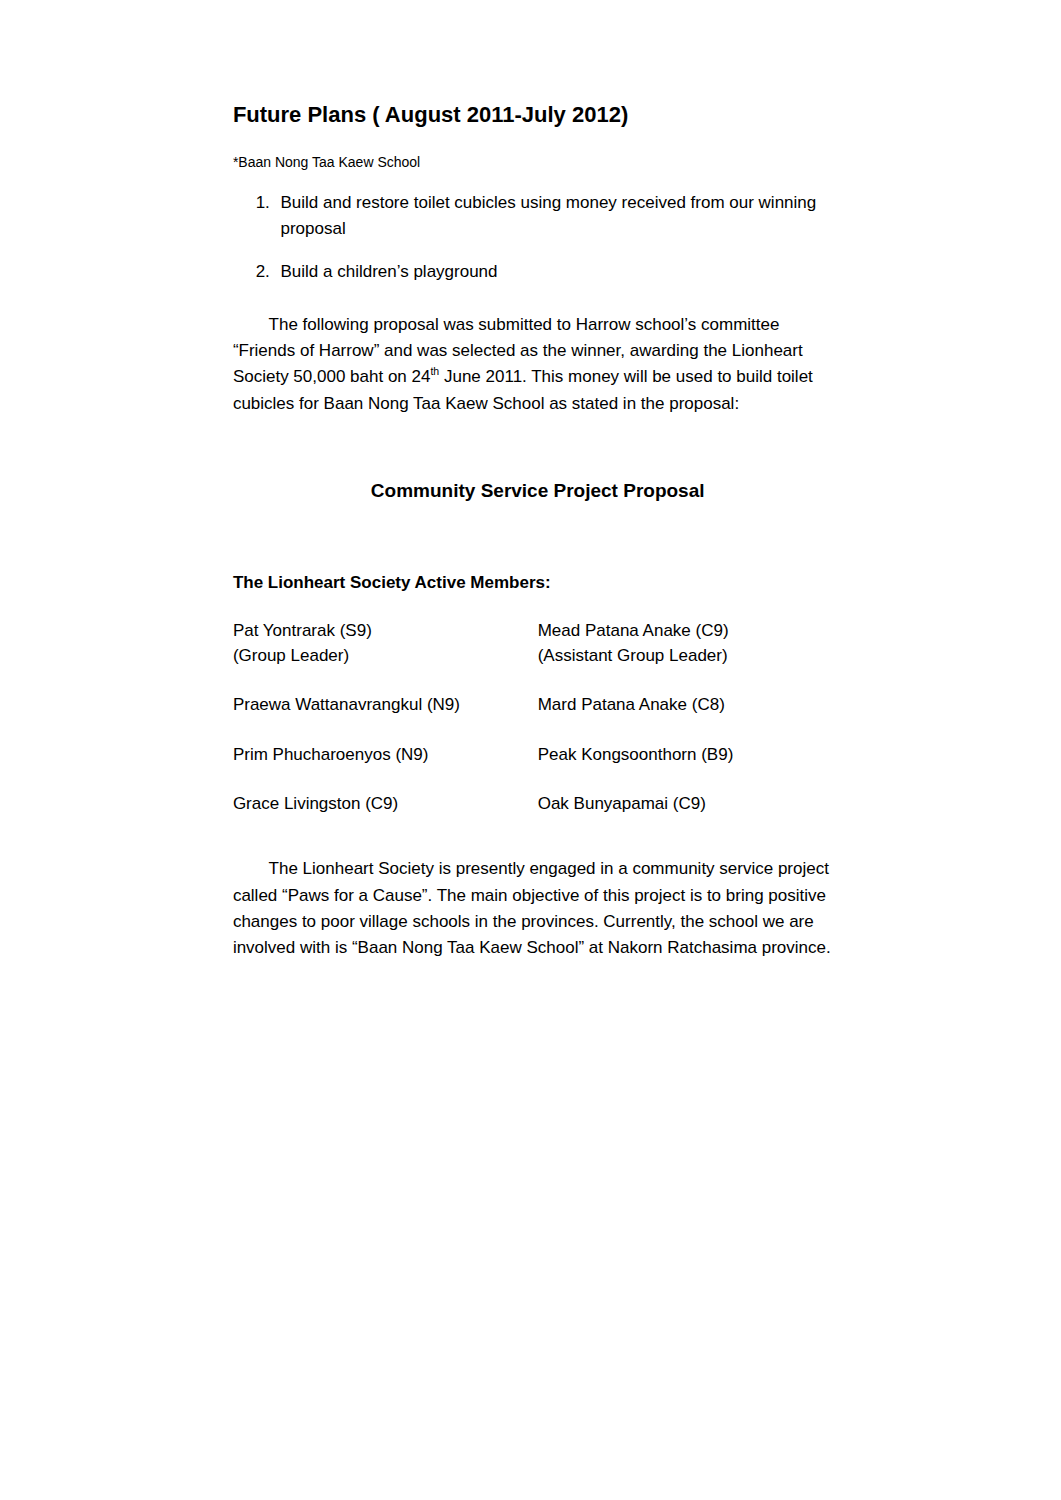Future Plans ( August 2011-July 2012)
*Baan Nong Taa Kaew School
Build and restore toilet cubicles using money received from our winning proposal
Build a children’s playground
The following proposal was submitted to Harrow school’s committee “Friends of Harrow” and was selected as the winner, awarding the Lionheart Society 50,000 baht on 24th June 2011. This money will be used to build toilet cubicles for Baan Nong Taa Kaew School as stated in the proposal:
Community Service Project Proposal
The Lionheart Society Active Members:
| Pat Yontrarak (S9) (Group Leader) | Mead Patana Anake (C9) (Assistant Group Leader) |
| Praewa Wattanavrangkul (N9) | Mard Patana Anake (C8) |
| Prim Phucharoenyos (N9) | Peak Kongsoonthorn (B9) |
| Grace Livingston (C9) | Oak Bunyapamai (C9) |
The Lionheart Society is presently engaged in a community service project called “Paws for a Cause”. The main objective of this project is to bring positive changes to poor village schools in the provinces. Currently, the school we are involved with is “Baan Nong Taa Kaew School” at Nakorn Ratchasima province.